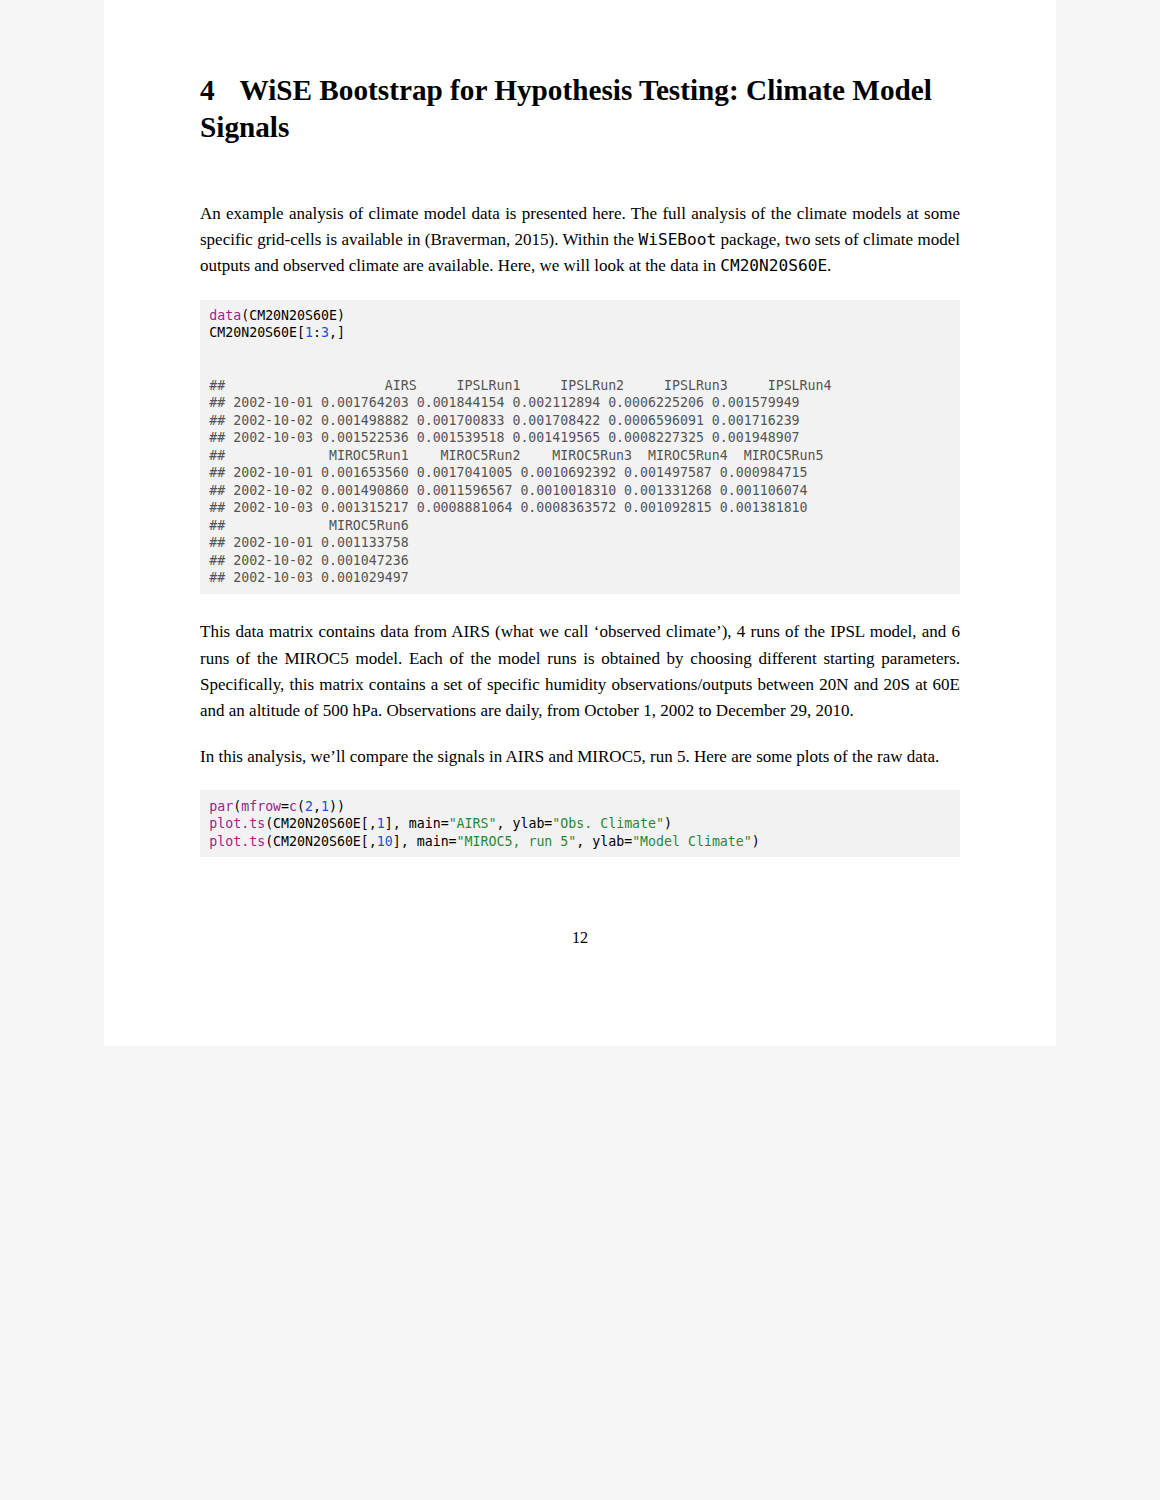4 WiSE Bootstrap for Hypothesis Testing: Climate Model Signals
An example analysis of climate model data is presented here. The full analysis of the climate models at some specific grid-cells is available in (Braverman, 2015). Within the WiSEBoot package, two sets of climate model outputs and observed climate are available. Here, we will look at the data in CM20N20S60E.
data(CM20N20S60E)
CM20N20S60E[1:3,]


##                    AIRS     IPSLRun1     IPSLRun2     IPSLRun3     IPSLRun4
## 2002-10-01 0.001764203 0.001844154 0.002112894 0.0006225206 0.001579949
## 2002-10-02 0.001498882 0.001700833 0.001708422 0.0006596091 0.001716239
## 2002-10-03 0.001522536 0.001539518 0.001419565 0.0008227325 0.001948907
##             MIROC5Run1    MIROC5Run2    MIROC5Run3  MIROC5Run4  MIROC5Run5
## 2002-10-01 0.001653560 0.0017041005 0.0010692392 0.001497587 0.000984715
## 2002-10-02 0.001490860 0.0011596567 0.0010018310 0.001331268 0.001106074
## 2002-10-03 0.001315217 0.0008881064 0.0008363572 0.001092815 0.001381810
##             MIROC5Run6
## 2002-10-01 0.001133758
## 2002-10-02 0.001047236
## 2002-10-03 0.001029497
This data matrix contains data from AIRS (what we call ‘observed climate’), 4 runs of the IPSL model, and 6 runs of the MIROC5 model. Each of the model runs is obtained by choosing different starting parameters. Specifically, this matrix contains a set of specific humidity observations/outputs between 20N and 20S at 60E and an altitude of 500 hPa. Observations are daily, from October 1, 2002 to December 29, 2010.
In this analysis, we’ll compare the signals in AIRS and MIROC5, run 5. Here are some plots of the raw data.
par(mfrow=c(2,1))
plot.ts(CM20N20S60E[,1], main="AIRS", ylab="Obs. Climate")
plot.ts(CM20N20S60E[,10], main="MIROC5, run 5", ylab="Model Climate")
12